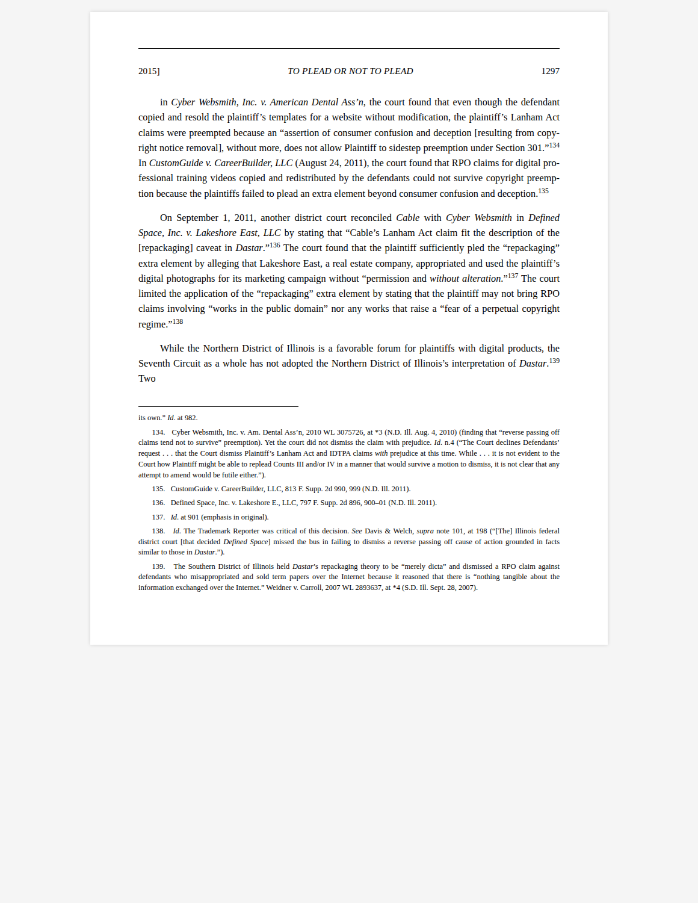2015] TO PLEAD OR NOT TO PLEAD 1297
in Cyber Websmith, Inc. v. American Dental Ass’n, the court found that even though the defendant copied and resold the plaintiff’s templates for a website without modification, the plaintiff’s Lanham Act claims were preempted because an “assertion of consumer confusion and deception [resulting from copyright notice removal], without more, does not allow Plaintiff to sidestep preemption under Section 301.”134 In CustomGuide v. CareerBuilder, LLC (August 24, 2011), the court found that RPO claims for digital professional training videos copied and redistributed by the defendants could not survive copyright preemption because the plaintiffs failed to plead an extra element beyond consumer confusion and deception.135
On September 1, 2011, another district court reconciled Cable with Cyber Websmith in Defined Space, Inc. v. Lakeshore East, LLC by stating that “Cable’s Lanham Act claim fit the description of the [repackaging] caveat in Dastar.”136 The court found that the plaintiff sufficiently pled the “repackaging” extra element by alleging that Lakeshore East, a real estate company, appropriated and used the plaintiff’s digital photographs for its marketing campaign without “permission and without alteration.”137 The court limited the application of the “repackaging” extra element by stating that the plaintiff may not bring RPO claims involving “works in the public domain” nor any works that raise a “fear of a perpetual copyright regime.”138
While the Northern District of Illinois is a favorable forum for plaintiffs with digital products, the Seventh Circuit as a whole has not adopted the Northern District of Illinois’s interpretation of Dastar.139 Two
its own.” Id. at 982.
134. Cyber Websmith, Inc. v. Am. Dental Ass’n, 2010 WL 3075726, at *3 (N.D. Ill. Aug. 4, 2010) (finding that “reverse passing off claims tend not to survive” preemption). Yet the court did not dismiss the claim with prejudice. Id. n.4 (“The Court declines Defendants’ request . . . that the Court dismiss Plaintiff’s Lanham Act and IDTPA claims with prejudice at this time. While . . . it is not evident to the Court how Plaintiff might be able to replead Counts III and/or IV in a manner that would survive a motion to dismiss, it is not clear that any attempt to amend would be futile either.”).
135. CustomGuide v. CareerBuilder, LLC, 813 F. Supp. 2d 990, 999 (N.D. Ill. 2011).
136. Defined Space, Inc. v. Lakeshore E., LLC, 797 F. Supp. 2d 896, 900–01 (N.D. Ill. 2011).
137. Id. at 901 (emphasis in original).
138. Id. The Trademark Reporter was critical of this decision. See Davis & Welch, supra note 101, at 198 (“[The] Illinois federal district court [that decided Defined Space] missed the bus in failing to dismiss a reverse passing off cause of action grounded in facts similar to those in Dastar.”).
139. The Southern District of Illinois held Dastar’s repackaging theory to be “merely dicta” and dismissed a RPO claim against defendants who misappropriated and sold term papers over the Internet because it reasoned that there is “nothing tangible about the information exchanged over the Internet.” Weidner v. Carroll, 2007 WL 2893637, at *4 (S.D. Ill. Sept. 28, 2007).